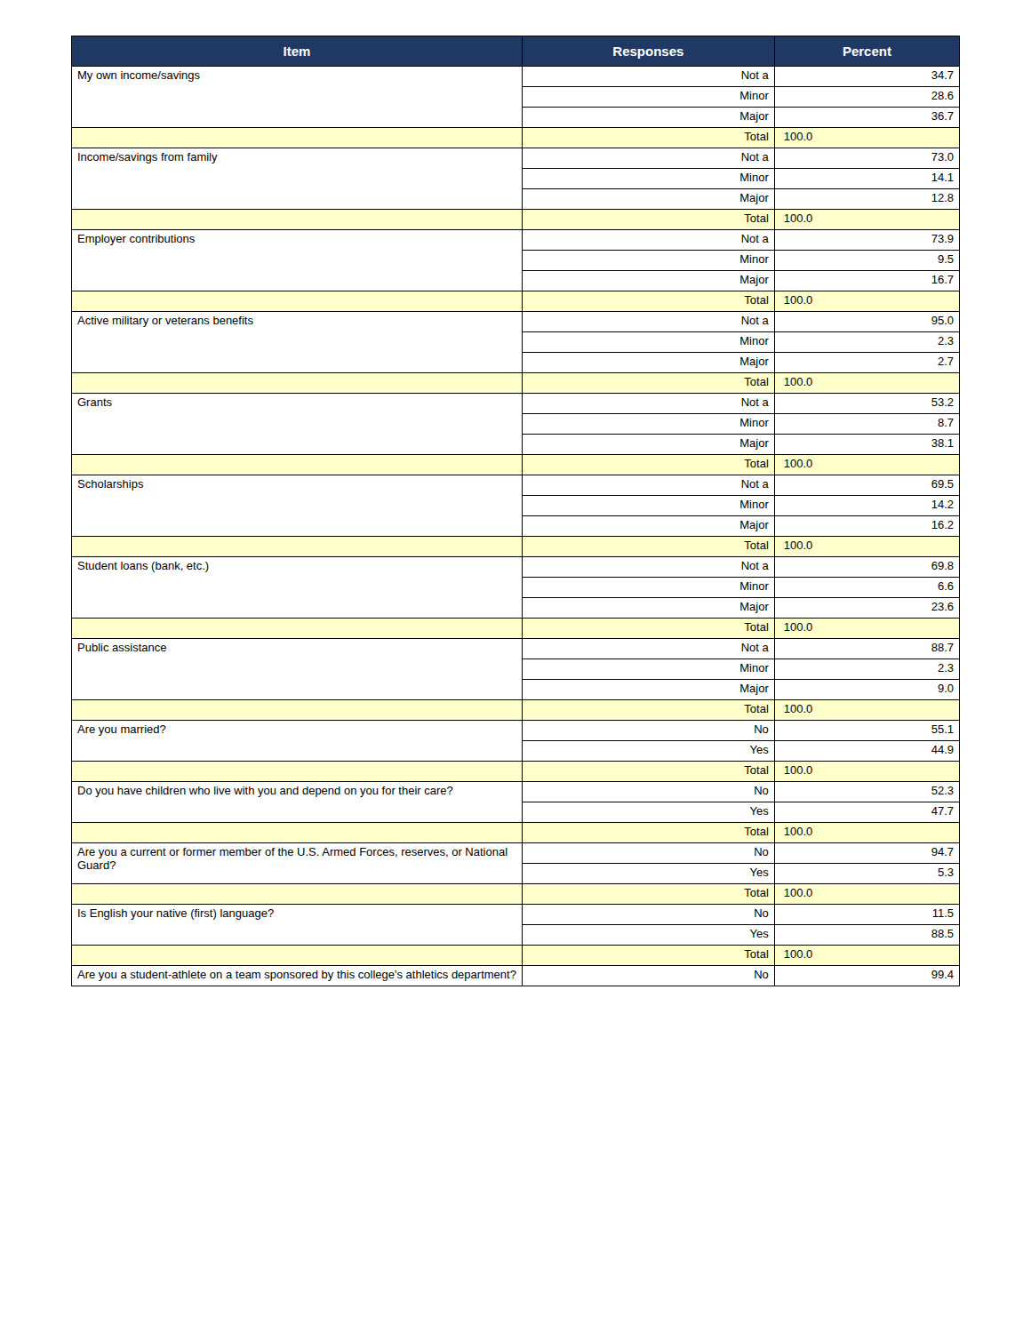| Item | Responses | Percent |
| --- | --- | --- |
| My own income/savings | Not a | 34.7 |
| Minor | 28.6 |
| Major | 36.7 |
| | Total | 100.0 |
| Income/savings from family | Not a | 73.0 |
| Minor | 14.1 |
| Major | 12.8 |
| | Total | 100.0 |
| Employer contributions | Not a | 73.9 |
| Minor | 9.5 |
| Major | 16.7 |
| | Total | 100.0 |
| Active military or veterans benefits | Not a | 95.0 |
| Minor | 2.3 |
| Major | 2.7 |
| | Total | 100.0 |
| Grants | Not a | 53.2 |
| Minor | 8.7 |
| Major | 38.1 |
| | Total | 100.0 |
| Scholarships | Not a | 69.5 |
| Minor | 14.2 |
| Major | 16.2 |
| | Total | 100.0 |
| Student loans (bank, etc.) | Not a | 69.8 |
| Minor | 6.6 |
| Major | 23.6 |
| | Total | 100.0 |
| Public assistance | Not a | 88.7 |
| Minor | 2.3 |
| Major | 9.0 |
| | Total | 100.0 |
| Are you married? | No | 55.1 |
| Yes | 44.9 |
| | Total | 100.0 |
| Do you have children who live with you and depend on you for their care? | No | 52.3 |
| Yes | 47.7 |
| | Total | 100.0 |
| Are you a current or former member of the U.S. Armed Forces, reserves, or National Guard? | No | 94.7 |
| Yes | 5.3 |
| | Total | 100.0 |
| Is English your native (first) language? | No | 11.5 |
| Yes | 88.5 |
| | Total | 100.0 |
| Are you a student-athlete on a team sponsored by this college's athletics department? | No | 99.4 |